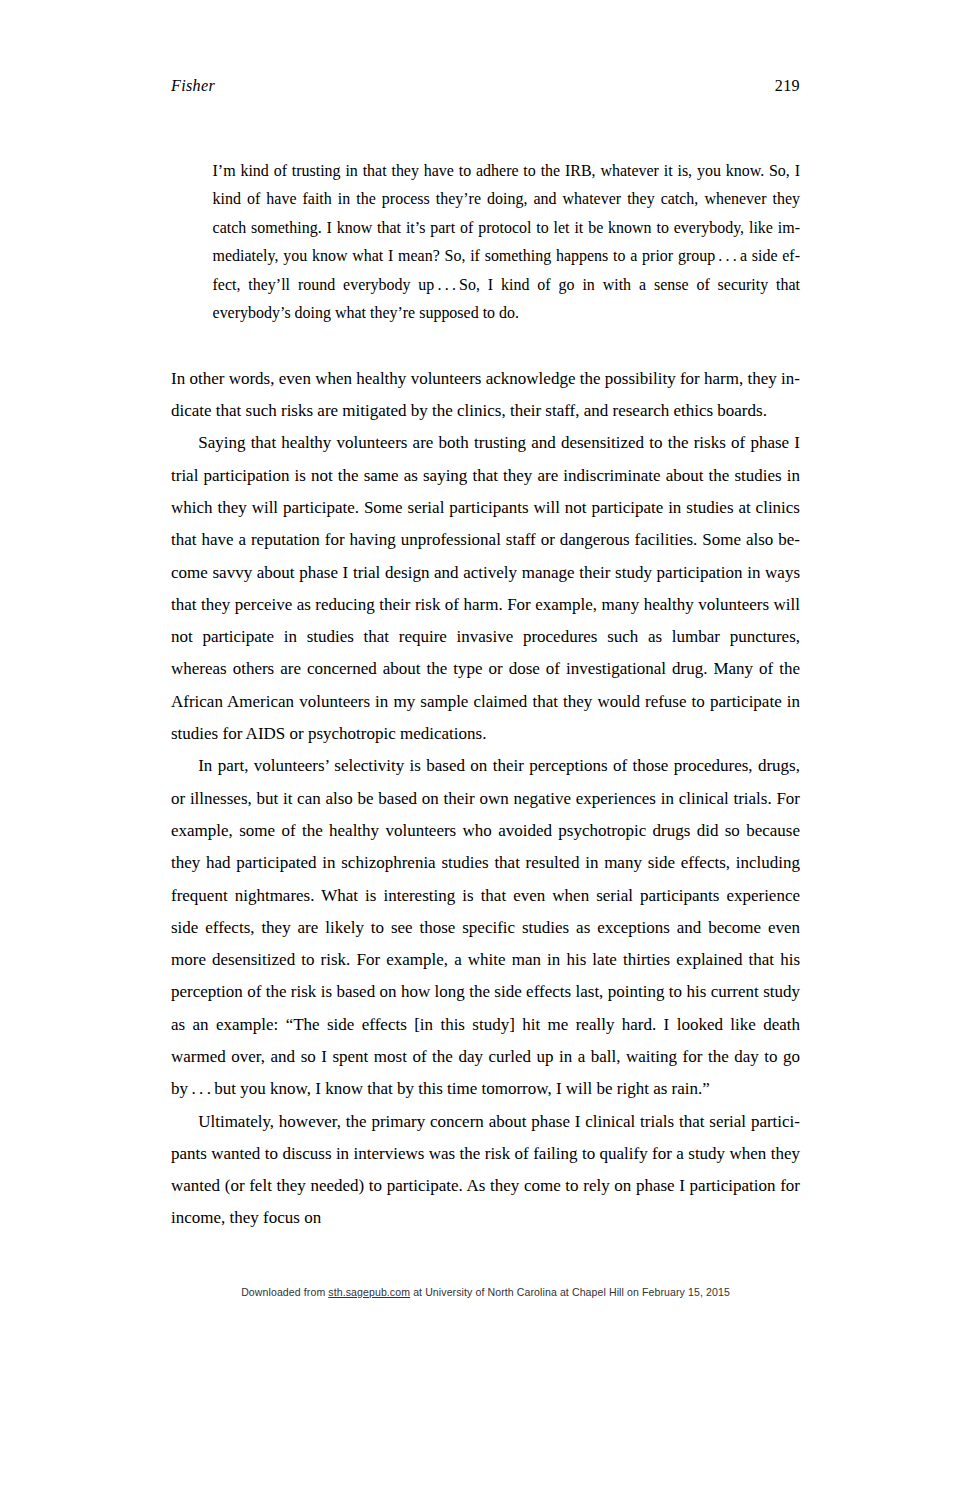Fisher 219
I’m kind of trusting in that they have to adhere to the IRB, whatever it is, you know. So, I kind of have faith in the process they’re doing, and whatever they catch, whenever they catch something. I know that it’s part of protocol to let it be known to everybody, like immediately, you know what I mean? So, if something happens to a prior group . . . a side effect, they’ll round everybody up . . . So, I kind of go in with a sense of security that everybody’s doing what they’re supposed to do.
In other words, even when healthy volunteers acknowledge the possibility for harm, they indicate that such risks are mitigated by the clinics, their staff, and research ethics boards.
Saying that healthy volunteers are both trusting and desensitized to the risks of phase I trial participation is not the same as saying that they are indiscriminate about the studies in which they will participate. Some serial participants will not participate in studies at clinics that have a reputation for having unprofessional staff or dangerous facilities. Some also become savvy about phase I trial design and actively manage their study participation in ways that they perceive as reducing their risk of harm. For example, many healthy volunteers will not participate in studies that require invasive procedures such as lumbar punctures, whereas others are concerned about the type or dose of investigational drug. Many of the African American volunteers in my sample claimed that they would refuse to participate in studies for AIDS or psychotropic medications.
In part, volunteers’ selectivity is based on their perceptions of those procedures, drugs, or illnesses, but it can also be based on their own negative experiences in clinical trials. For example, some of the healthy volunteers who avoided psychotropic drugs did so because they had participated in schizophrenia studies that resulted in many side effects, including frequent nightmares. What is interesting is that even when serial participants experience side effects, they are likely to see those specific studies as exceptions and become even more desensitized to risk. For example, a white man in his late thirties explained that his perception of the risk is based on how long the side effects last, pointing to his current study as an example: “The side effects [in this study] hit me really hard. I looked like death warmed over, and so I spent most of the day curled up in a ball, waiting for the day to go by . . . but you know, I know that by this time tomorrow, I will be right as rain.”
Ultimately, however, the primary concern about phase I clinical trials that serial participants wanted to discuss in interviews was the risk of failing to qualify for a study when they wanted (or felt they needed) to participate. As they come to rely on phase I participation for income, they focus on
Downloaded from sth.sagepub.com at University of North Carolina at Chapel Hill on February 15, 2015